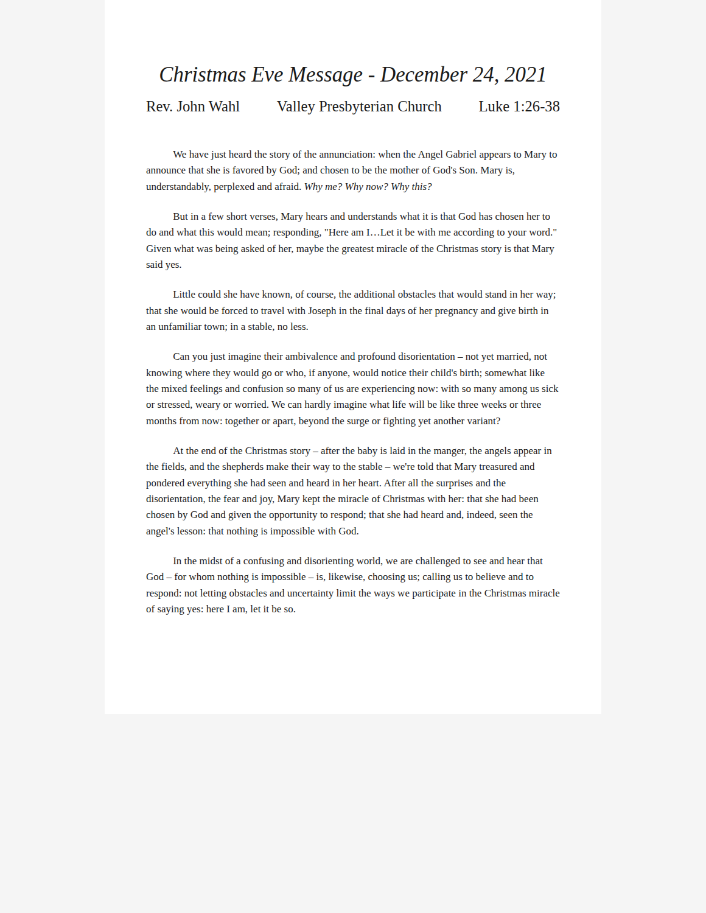Christmas Eve Message - December 24, 2021
Rev. John Wahl Valley Presbyterian Church Luke 1:26-38
We have just heard the story of the annunciation: when the Angel Gabriel appears to Mary to announce that she is favored by God; and chosen to be the mother of God's Son. Mary is, understandably, perplexed and afraid. Why me? Why now? Why this?
But in a few short verses, Mary hears and understands what it is that God has chosen her to do and what this would mean; responding, "Here am I…Let it be with me according to your word." Given what was being asked of her, maybe the greatest miracle of the Christmas story is that Mary said yes.
Little could she have known, of course, the additional obstacles that would stand in her way; that she would be forced to travel with Joseph in the final days of her pregnancy and give birth in an unfamiliar town; in a stable, no less.
Can you just imagine their ambivalence and profound disorientation – not yet married, not knowing where they would go or who, if anyone, would notice their child's birth; somewhat like the mixed feelings and confusion so many of us are experiencing now: with so many among us sick or stressed, weary or worried. We can hardly imagine what life will be like three weeks or three months from now: together or apart, beyond the surge or fighting yet another variant?
At the end of the Christmas story – after the baby is laid in the manger, the angels appear in the fields, and the shepherds make their way to the stable – we're told that Mary treasured and pondered everything she had seen and heard in her heart. After all the surprises and the disorientation, the fear and joy, Mary kept the miracle of Christmas with her: that she had been chosen by God and given the opportunity to respond; that she had heard and, indeed, seen the angel's lesson: that nothing is impossible with God.
In the midst of a confusing and disorienting world, we are challenged to see and hear that God – for whom nothing is impossible – is, likewise, choosing us; calling us to believe and to respond: not letting obstacles and uncertainty limit the ways we participate in the Christmas miracle of saying yes: here I am, let it be so.